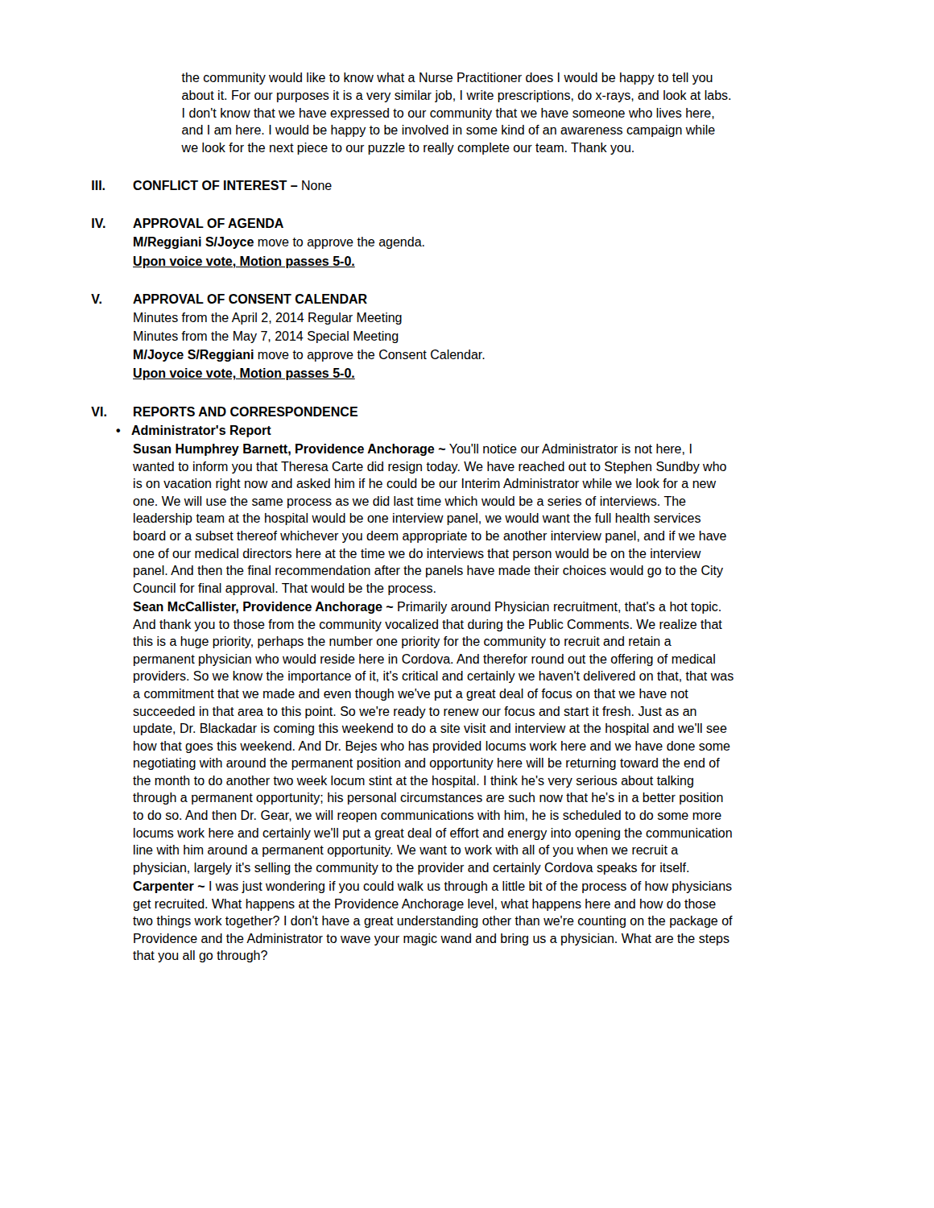the community would like to know what a Nurse Practitioner does I would be happy to tell you about it. For our purposes it is a very similar job, I write prescriptions, do x-rays, and look at labs. I don't know that we have expressed to our community that we have someone who lives here, and I am here. I would be happy to be involved in some kind of an awareness campaign while we look for the next piece to our puzzle to really complete our team. Thank you.
III.
CONFLICT OF INTEREST – None
IV.
APPROVAL OF AGENDA
M/Reggiani S/Joyce move to approve the agenda.
Upon voice vote, Motion passes 5-0.
V.
APPROVAL OF CONSENT CALENDAR
Minutes from the April 2, 2014 Regular Meeting
Minutes from the May 7, 2014 Special Meeting
M/Joyce S/Reggiani move to approve the Consent Calendar.
Upon voice vote, Motion passes 5-0.
VI.
REPORTS AND CORRESPONDENCE
• Administrator's Report
Susan Humphrey Barnett, Providence Anchorage ~ You'll notice our Administrator is not here, I wanted to inform you that Theresa Carte did resign today. We have reached out to Stephen Sundby who is on vacation right now and asked him if he could be our Interim Administrator while we look for a new one. We will use the same process as we did last time which would be a series of interviews. The leadership team at the hospital would be one interview panel, we would want the full health services board or a subset thereof whichever you deem appropriate to be another interview panel, and if we have one of our medical directors here at the time we do interviews that person would be on the interview panel. And then the final recommendation after the panels have made their choices would go to the City Council for final approval. That would be the process.
Sean McCallister, Providence Anchorage ~ Primarily around Physician recruitment, that's a hot topic. And thank you to those from the community vocalized that during the Public Comments. We realize that this is a huge priority, perhaps the number one priority for the community to recruit and retain a permanent physician who would reside here in Cordova. And therefor round out the offering of medical providers. So we know the importance of it, it's critical and certainly we haven't delivered on that, that was a commitment that we made and even though we've put a great deal of focus on that we have not succeeded in that area to this point. So we're ready to renew our focus and start it fresh. Just as an update, Dr. Blackadar is coming this weekend to do a site visit and interview at the hospital and we'll see how that goes this weekend. And Dr. Bejes who has provided locums work here and we have done some negotiating with around the permanent position and opportunity here will be returning toward the end of the month to do another two week locum stint at the hospital. I think he's very serious about talking through a permanent opportunity; his personal circumstances are such now that he's in a better position to do so. And then Dr. Gear, we will reopen communications with him, he is scheduled to do some more locums work here and certainly we'll put a great deal of effort and energy into opening the communication line with him around a permanent opportunity. We want to work with all of you when we recruit a physician, largely it's selling the community to the provider and certainly Cordova speaks for itself.
Carpenter ~ I was just wondering if you could walk us through a little bit of the process of how physicians get recruited. What happens at the Providence Anchorage level, what happens here and how do those two things work together? I don't have a great understanding other than we're counting on the package of Providence and the Administrator to wave your magic wand and bring us a physician. What are the steps that you all go through?